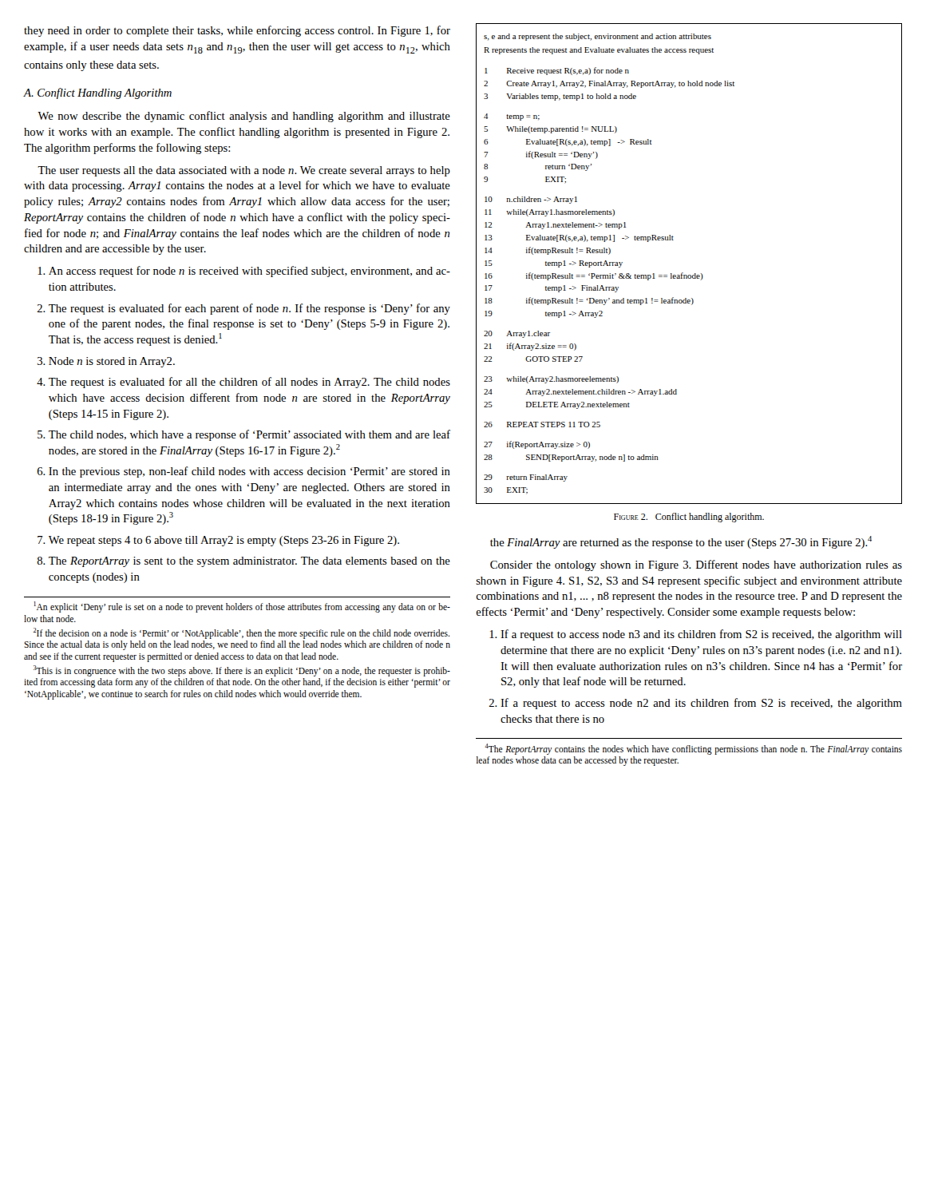they need in order to complete their tasks, while enforcing access control. In Figure 1, for example, if a user needs data sets n18 and n19, then the user will get access to n12, which contains only these data sets.
A. Conflict Handling Algorithm
We now describe the dynamic conflict analysis and handling algorithm and illustrate how it works with an example. The conflict handling algorithm is presented in Figure 2. The algorithm performs the following steps:
The user requests all the data associated with a node n. We create several arrays to help with data processing. Array1 contains the nodes at a level for which we have to evaluate policy rules; Array2 contains nodes from Array1 which allow data access for the user; ReportArray contains the children of node n which have a conflict with the policy specified for node n; and FinalArray contains the leaf nodes which are the children of node n children and are accessible by the user.
An access request for node n is received with specified subject, environment, and action attributes.
The request is evaluated for each parent of node n. If the response is ‘Deny’ for any one of the parent nodes, the final response is set to ‘Deny’ (Steps 5-9 in Figure 2). That is, the access request is denied.1
Node n is stored in Array2.
The request is evaluated for all the children of all nodes in Array2. The child nodes which have access decision different from node n are stored in the ReportArray (Steps 14-15 in Figure 2).
The child nodes, which have a response of ‘Permit’ associated with them and are leaf nodes, are stored in the FinalArray (Steps 16-17 in Figure 2).2
In the previous step, non-leaf child nodes with access decision ‘Permit’ are stored in an intermediate array and the ones with ‘Deny’ are neglected. Others are stored in Array2 which contains nodes whose children will be evaluated in the next iteration (Steps 18-19 in Figure 2).3
We repeat steps 4 to 6 above till Array2 is empty (Steps 23-26 in Figure 2).
The ReportArray is sent to the system administrator. The data elements based on the concepts (nodes) in
1An explicit ‘Deny’ rule is set on a node to prevent holders of those attributes from accessing any data on or below that node.
2If the decision on a node is ‘Permit’ or ‘NotApplicable’, then the more specific rule on the child node overrides. Since the actual data is only held on the lead nodes, we need to find all the lead nodes which are children of node n and see if the current requester is permitted or denied access to data on that lead node.
3This is in congruence with the two steps above. If there is an explicit ‘Deny’ on a node, the requester is prohibited from accessing data form any of the children of that node. On the other hand, if the decision is either ‘permit’ or ‘NotApplicable’, we continue to search for rules on child nodes which would override them.
s, e and a represent the subject, environment and action attributes
R represents the request and Evaluate evaluates the access request
| 1 | Receive request R(s,e,a) for node n |
| 2 | Create Array1, Array2, FinalArray, ReportArray, to hold node list |
| 3 | Variables temp, temp1 to hold a node |
| 4 | temp = n; |
| 5 | While(temp.parentid != NULL) |
| 6 | Evaluate[R(s,e,a), temp] -> Result |
| 7 | if(Result == ‘Deny’) |
| 8 | return ‘Deny’ |
| 9 | EXIT; |
| 10 | n.children -> Array1 |
| 11 | while(Array1.hasmorelements) |
| 12 | Array1.nextelement-> temp1 |
| 13 | Evaluate[R(s,e,a), temp1] -> tempResult |
| 14 | if(tempResult != Result) |
| 15 | temp1 -> ReportArray |
| 16 | if(tempResult == ‘Permit’ && temp1 == leafnode) |
| 17 | temp1 -> FinalArray |
| 18 | if(tempResult != ‘Deny’ and temp1 != leafnode) |
| 19 | temp1 -> Array2 |
| 20 | Array1.clear |
| 21 | if(Array2.size == 0) |
| 22 | GOTO STEP 27 |
| 23 | while(Array2.hasmoreelements) |
| 24 | Array2.nextelement.children -> Array1.add |
| 25 | DELETE Array2.nextelement |
| 26 | REPEAT STEPS 11 TO 25 |
| 27 | if(ReportArray.size > 0) |
| 28 | SEND[ReportArray, node n] to admin |
| 29 | return FinalArray |
| 30 | EXIT; |
Figure 2. Conflict handling algorithm.
the FinalArray are returned as the response to the user (Steps 27-30 in Figure 2).4
Consider the ontology shown in Figure 3. Different nodes have authorization rules as shown in Figure 4. S1, S2, S3 and S4 represent specific subject and environment attribute combinations and n1, ... , n8 represent the nodes in the resource tree. P and D represent the effects ‘Permit’ and ‘Deny’ respectively. Consider some example requests below:
If a request to access node n3 and its children from S2 is received, the algorithm will determine that there are no explicit ‘Deny’ rules on n3’s parent nodes (i.e. n2 and n1). It will then evaluate authorization rules on n3’s children. Since n4 has a ‘Permit’ for S2, only that leaf node will be returned.
If a request to access node n2 and its children from S2 is received, the algorithm checks that there is no
4The ReportArray contains the nodes which have conflicting permissions than node n. The FinalArray contains leaf nodes whose data can be accessed by the requester.